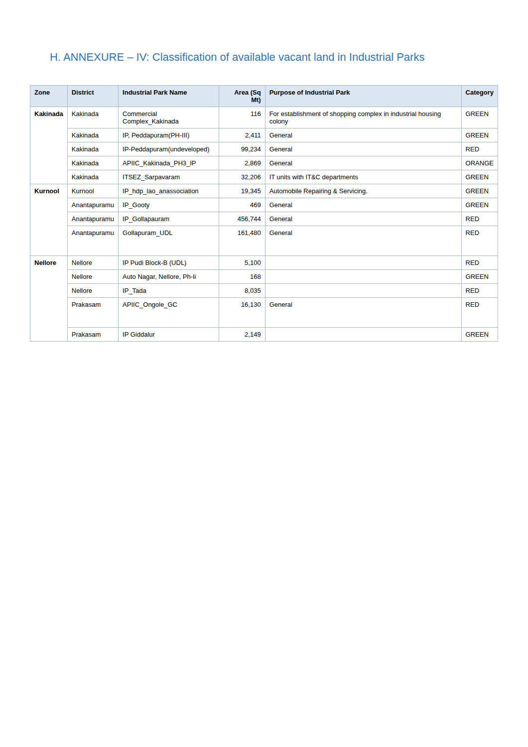H. ANNEXURE – IV: Classification of available vacant land in Industrial Parks
| Zone | District | Industrial Park Name | Area (Sq Mt) | Purpose of Industrial Park | Category |
| --- | --- | --- | --- | --- | --- |
| Kakinada | Kakinada | Commercial Complex_Kakinada | 116 | For establishment of shopping complex in industrial housing colony | GREEN |
| Kakinada | IP, Peddapuram(PH-III) | 2,411 | General | GREEN |
| Kakinada | IP-Peddapuram(undeveloped) | 99,234 | General | RED |
| Kakinada | APIIC_Kakinada_PH3_IP | 2,869 | General | ORANGE |
| Kakinada | ITSEZ_Sarpavaram | 32,206 | IT units with IT&C departments | GREEN |
| Kurnool | Kurnool | IP_hdp_lao_anassociation | 19,345 | Automobile Repairing & Servicing. | GREEN |
| Anantapuramu | IP_Gooty | 469 | General | GREEN |
| Anantapuramu | IP_Gollapauram | 456,744 | General | RED |
| Anantapuramu | Gollapuram_UDL | 161,480 | General | RED |
| Nellore | Nellore | IP Pudi Block-B (UDL) | 5,100 | | RED |
| Nellore | Auto Nagar, Nellore, Ph-Ii | 168 | | GREEN |
| Nellore | IP_Tada | 8,035 | | RED |
| Prakasam | APIIC_Ongole_GC | 16,130 | General | RED |
| Prakasam | IP Giddalur | 2,149 | | GREEN |